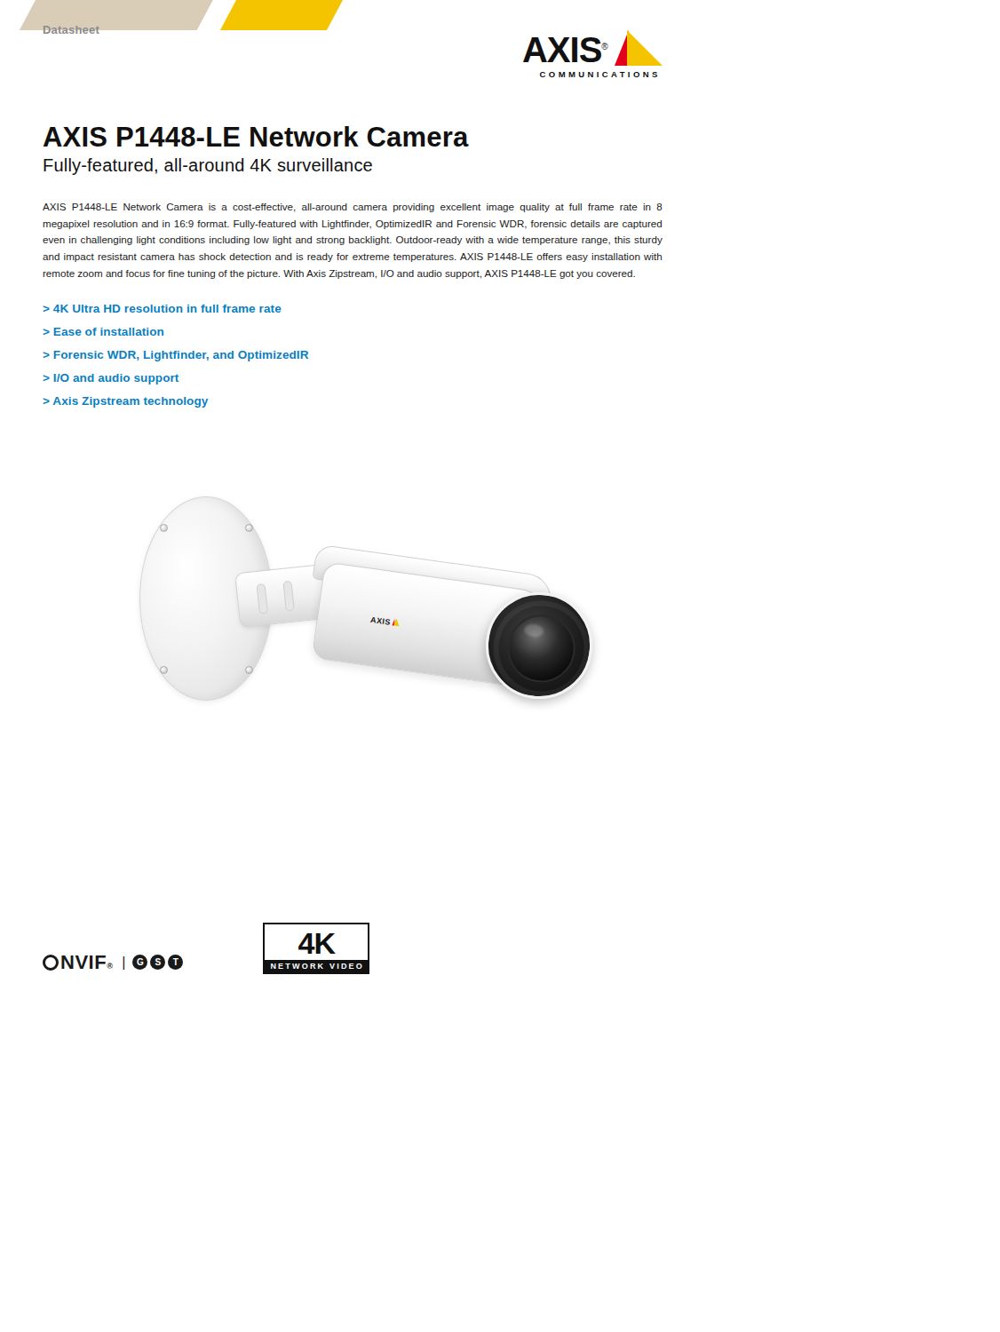Datasheet
AXIS®
COMMUNICATIONS
AXIS P1448-LE Network Camera
Fully-featured, all-around 4K surveillance
AXIS P1448-LE Network Camera is a cost-effective, all-around camera providing excellent image quality at full frame rate in 8 megapixel resolution and in 16:9 format. Fully-featured with Lightfinder, OptimizedIR and Forensic WDR, forensic details are captured even in challenging light conditions including low light and strong backlight. Outdoor-ready with a wide temperature range, this sturdy and impact resistant camera has shock detection and is ready for extreme temperatures. AXIS P1448-LE offers easy installation with remote zoom and focus for fine tuning of the picture. With Axis Zipstream, I/O and audio support, AXIS P1448-LE got you covered.
4K Ultra HD resolution in full frame rate
Ease of installation
Forensic WDR, Lightfinder, and OptimizedIR
I/O and audio support
Axis Zipstream technology
AXIS
NVIF® | GST
4K NETWORK VIDEO